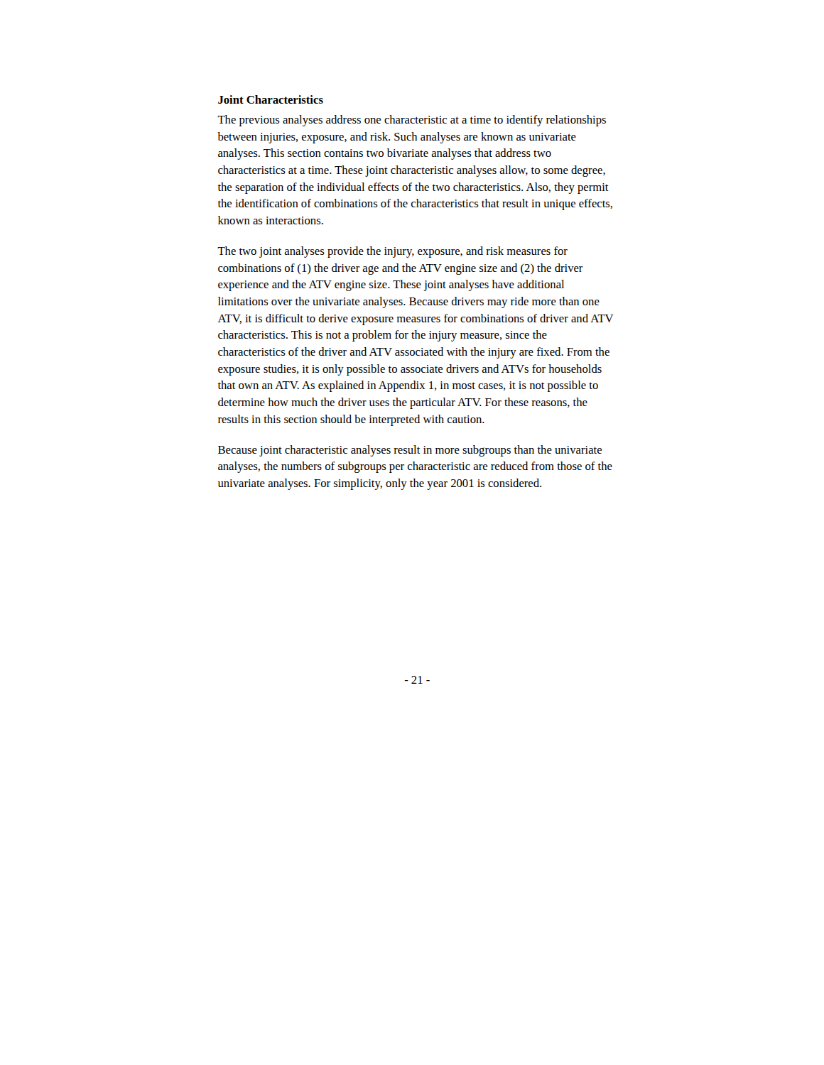Joint Characteristics
The previous analyses address one characteristic at a time to identify relationships between injuries, exposure, and risk. Such analyses are known as univariate analyses. This section contains two bivariate analyses that address two characteristics at a time. These joint characteristic analyses allow, to some degree, the separation of the individual effects of the two characteristics. Also, they permit the identification of combinations of the characteristics that result in unique effects, known as interactions.
The two joint analyses provide the injury, exposure, and risk measures for combinations of (1) the driver age and the ATV engine size and (2) the driver experience and the ATV engine size. These joint analyses have additional limitations over the univariate analyses. Because drivers may ride more than one ATV, it is difficult to derive exposure measures for combinations of driver and ATV characteristics. This is not a problem for the injury measure, since the characteristics of the driver and ATV associated with the injury are fixed. From the exposure studies, it is only possible to associate drivers and ATVs for households that own an ATV. As explained in Appendix 1, in most cases, it is not possible to determine how much the driver uses the particular ATV. For these reasons, the results in this section should be interpreted with caution.
Because joint characteristic analyses result in more subgroups than the univariate analyses, the numbers of subgroups per characteristic are reduced from those of the univariate analyses. For simplicity, only the year 2001 is considered.
- 21 -